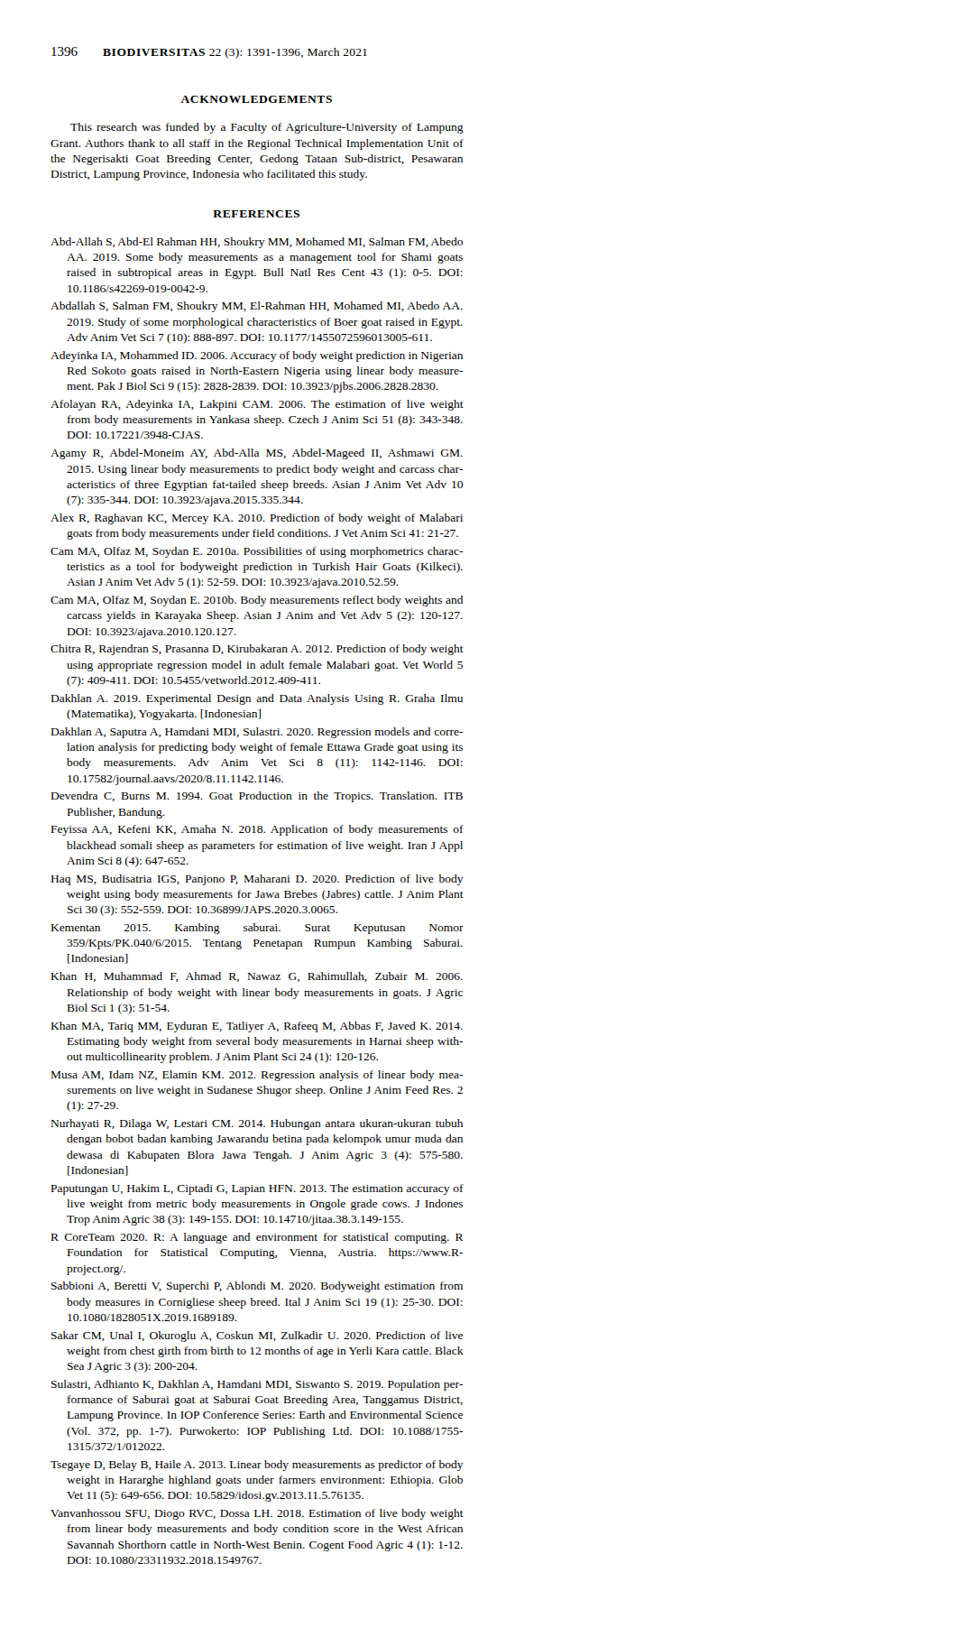1396
BIODIVERSITAS 22 (3): 1391-1396, March 2021
ACKNOWLEDGEMENTS
This research was funded by a Faculty of Agriculture-University of Lampung Grant. Authors thank to all staff in the Regional Technical Implementation Unit of the Negerisakti Goat Breeding Center, Gedong Tataan Sub-district, Pesawaran District, Lampung Province, Indonesia who facilitated this study.
REFERENCES
Abd-Allah S, Abd-El Rahman HH, Shoukry MM, Mohamed MI, Salman FM, Abedo AA. 2019. Some body measurements as a management tool for Shami goats raised in subtropical areas in Egypt. Bull Natl Res Cent 43 (1): 0-5. DOI: 10.1186/s42269-019-0042-9.
Abdallah S, Salman FM, Shoukry MM, El-Rahman HH, Mohamed MI, Abedo AA. 2019. Study of some morphological characteristics of Boer goat raised in Egypt. Adv Anim Vet Sci 7 (10): 888-897. DOI: 10.1177/1455072596013005-611.
Adeyinka IA, Mohammed ID. 2006. Accuracy of body weight prediction in Nigerian Red Sokoto goats raised in North-Eastern Nigeria using linear body measurement. Pak J Biol Sci 9 (15): 2828-2839. DOI: 10.3923/pjbs.2006.2828.2830.
Afolayan RA, Adeyinka IA, Lakpini CAM. 2006. The estimation of live weight from body measurements in Yankasa sheep. Czech J Anim Sci 51 (8): 343-348. DOI: 10.17221/3948-CJAS.
Agamy R, Abdel-Moneim AY, Abd-Alla MS, Abdel-Mageed II, Ashmawi GM. 2015. Using linear body measurements to predict body weight and carcass characteristics of three Egyptian fat-tailed sheep breeds. Asian J Anim Vet Adv 10 (7): 335-344. DOI: 10.3923/ajava.2015.335.344.
Alex R, Raghavan KC, Mercey KA. 2010. Prediction of body weight of Malabari goats from body measurements under field conditions. J Vet Anim Sci 41: 21-27.
Cam MA, Olfaz M, Soydan E. 2010a. Possibilities of using morphometrics characteristics as a tool for bodyweight prediction in Turkish Hair Goats (Kilkeci). Asian J Anim Vet Adv 5 (1): 52-59. DOI: 10.3923/ajava.2010.52.59.
Cam MA, Olfaz M, Soydan E. 2010b. Body measurements reflect body weights and carcass yields in Karayaka Sheep. Asian J Anim and Vet Adv 5 (2): 120-127. DOI: 10.3923/ajava.2010.120.127.
Chitra R, Rajendran S, Prasanna D, Kirubakaran A. 2012. Prediction of body weight using appropriate regression model in adult female Malabari goat. Vet World 5 (7): 409-411. DOI: 10.5455/vetworld.2012.409-411.
Dakhlan A. 2019. Experimental Design and Data Analysis Using R. Graha Ilmu (Matematika), Yogyakarta. [Indonesian]
Dakhlan A, Saputra A, Hamdani MDI, Sulastri. 2020. Regression models and correlation analysis for predicting body weight of female Ettawa Grade goat using its body measurements. Adv Anim Vet Sci 8 (11): 1142-1146. DOI: 10.17582/journal.aavs/2020/8.11.1142.1146.
Devendra C, Burns M. 1994. Goat Production in the Tropics. Translation. ITB Publisher, Bandung.
Feyissa AA, Kefeni KK, Amaha N. 2018. Application of body measurements of blackhead somali sheep as parameters for estimation of live weight. Iran J Appl Anim Sci 8 (4): 647-652.
Haq MS, Budisatria IGS, Panjono P, Maharani D. 2020. Prediction of live body weight using body measurements for Jawa Brebes (Jabres) cattle. J Anim Plant Sci 30 (3): 552-559. DOI: 10.36899/JAPS.2020.3.0065.
Kementan 2015. Kambing saburai. Surat Keputusan Nomor 359/Kpts/PK.040/6/2015. Tentang Penetapan Rumpun Kambing Saburai. [Indonesian]
Khan H, Muhammad F, Ahmad R, Nawaz G, Rahimullah, Zubair M. 2006. Relationship of body weight with linear body measurements in goats. J Agric Biol Sci 1 (3): 51-54.
Khan MA, Tariq MM, Eyduran E, Tatliyer A, Rafeeq M, Abbas F, Javed K. 2014. Estimating body weight from several body measurements in Harnai sheep without multicollinearity problem. J Anim Plant Sci 24 (1): 120-126.
Musa AM, Idam NZ, Elamin KM. 2012. Regression analysis of linear body measurements on live weight in Sudanese Shugor sheep. Online J Anim Feed Res. 2 (1): 27-29.
Nurhayati R, Dilaga W, Lestari CM. 2014. Hubungan antara ukuran-ukuran tubuh dengan bobot badan kambing Jawarandu betina pada kelompok umur muda dan dewasa di Kabupaten Blora Jawa Tengah. J Anim Agric 3 (4): 575-580. [Indonesian]
Paputungan U, Hakim L, Ciptadi G, Lapian HFN. 2013. The estimation accuracy of live weight from metric body measurements in Ongole grade cows. J Indones Trop Anim Agric 38 (3): 149-155. DOI: 10.14710/jitaa.38.3.149-155.
R CoreTeam 2020. R: A language and environment for statistical computing. R Foundation for Statistical Computing, Vienna, Austria. https://www.R-project.org/.
Sabbioni A, Beretti V, Superchi P, Ablondi M. 2020. Bodyweight estimation from body measures in Cornigliese sheep breed. Ital J Anim Sci 19 (1): 25-30. DOI: 10.1080/1828051X.2019.1689189.
Sakar CM, Unal I, Okuroglu A, Coskun MI, Zulkadir U. 2020. Prediction of live weight from chest girth from birth to 12 months of age in Yerli Kara cattle. Black Sea J Agric 3 (3): 200-204.
Sulastri, Adhianto K, Dakhlan A, Hamdani MDI, Siswanto S. 2019. Population performance of Saburai goat at Saburai Goat Breeding Area, Tanggamus District, Lampung Province. In IOP Conference Series: Earth and Environmental Science (Vol. 372, pp. 1-7). Purwokerto: IOP Publishing Ltd. DOI: 10.1088/1755-1315/372/1/012022.
Tsegaye D, Belay B, Haile A. 2013. Linear body measurements as predictor of body weight in Hararghe highland goats under farmers environment: Ethiopia. Glob Vet 11 (5): 649-656. DOI: 10.5829/idosi.gv.2013.11.5.76135.
Vanvanhossou SFU, Diogo RVC, Dossa LH. 2018. Estimation of live body weight from linear body measurements and body condition score in the West African Savannah Shorthorn cattle in North-West Benin. Cogent Food Agric 4 (1): 1-12. DOI: 10.1080/23311932.2018.1549767.